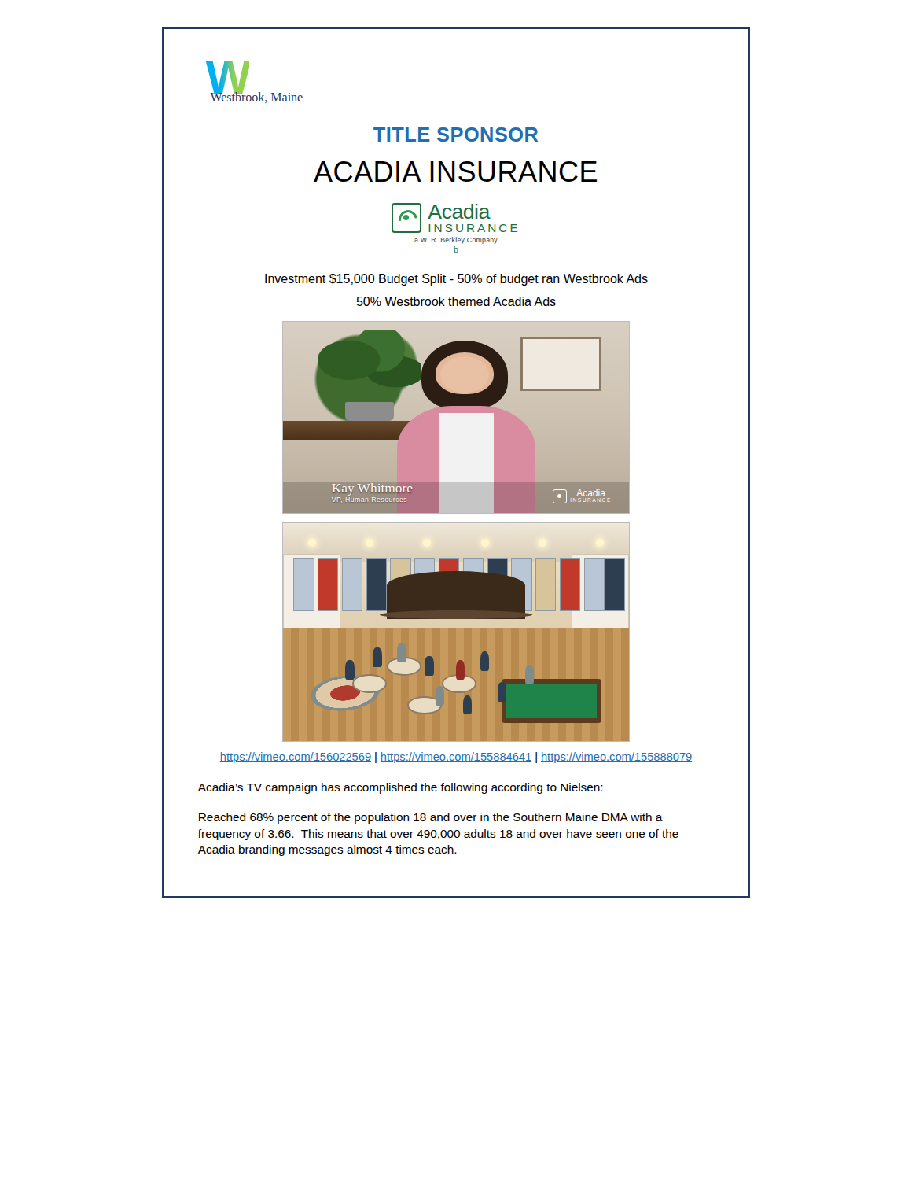W
Westbrook, Maine
TITLE SPONSOR
ACADIA INSURANCE
Acadia
INSURANCE
a W. R. Berkley Company
b
Investment $15,000 Budget Split - 50% of budget ran Westbrook Ads
50% Westbrook themed Acadia Ads
Kay Whitmore
VP, Human Resources
Acadia
INSURANCE
https://vimeo.com/156022569|https://vimeo.com/155884641|https://vimeo.com/155888079
Acadia’s TV campaign has accomplished the following according to Nielsen:
Reached 68% percent of the population 18 and over in the Southern Maine DMA with a frequency of 3.66. This means that over 490,000 adults 18 and over have seen one of the Acadia branding messages almost 4 times each.